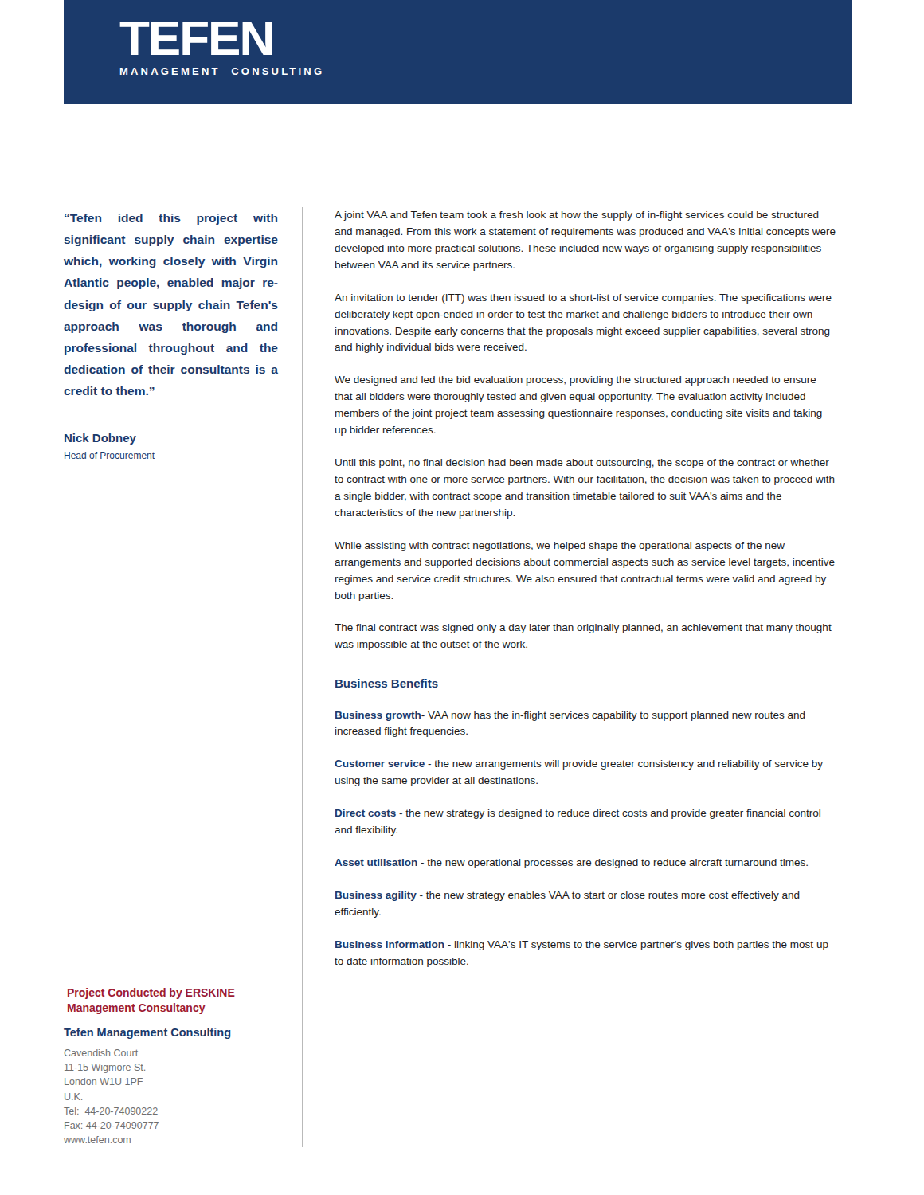TEFEN
MANAGEMENT CONSULTING
“Tefen ided this project with significant supply chain expertise which, working closely with Virgin Atlantic people, enabled major re-design of our supply chain Tefen's approach was thorough and professional throughout and the dedication of their consultants is a credit to them.”
Nick Dobney
Head of Procurement
Project Conducted by ERSKINE
Management Consultancy
Tefen Management Consulting
Cavendish Court
11-15 Wigmore St.
London W1U 1PF
U.K.
Tel: 44-20-74090222
Fax: 44-20-74090777
www.tefen.com
A joint VAA and Tefen team took a fresh look at how the supply of in-flight services could be structured and managed. From this work a statement of requirements was produced and VAA's initial concepts were developed into more practical solutions. These included new ways of organising supply responsibilities between VAA and its service partners.
An invitation to tender (ITT) was then issued to a short-list of service companies. The specifications were deliberately kept open-ended in order to test the market and challenge bidders to introduce their own innovations. Despite early concerns that the proposals might exceed supplier capabilities, several strong and highly individual bids were received.
We designed and led the bid evaluation process, providing the structured approach needed to ensure that all bidders were thoroughly tested and given equal opportunity. The evaluation activity included members of the joint project team assessing questionnaire responses, conducting site visits and taking up bidder references.
Until this point, no final decision had been made about outsourcing, the scope of the contract or whether to contract with one or more service partners. With our facilitation, the decision was taken to proceed with a single bidder, with contract scope and transition timetable tailored to suit VAA's aims and the characteristics of the new partnership.
While assisting with contract negotiations, we helped shape the operational aspects of the new arrangements and supported decisions about commercial aspects such as service level targets, incentive regimes and service credit structures. We also ensured that contractual terms were valid and agreed by both parties.
The final contract was signed only a day later than originally planned, an achievement that many thought was impossible at the outset of the work.
Business Benefits
Business growth- VAA now has the in-flight services capability to support planned new routes and increased flight frequencies.
Customer service - the new arrangements will provide greater consistency and reliability of service by using the same provider at all destinations.
Direct costs - the new strategy is designed to reduce direct costs and provide greater financial control and flexibility.
Asset utilisation - the new operational processes are designed to reduce aircraft turnaround times.
Business agility - the new strategy enables VAA to start or close routes more cost effectively and efficiently.
Business information - linking VAA's IT systems to the service partner's gives both parties the most up to date information possible.